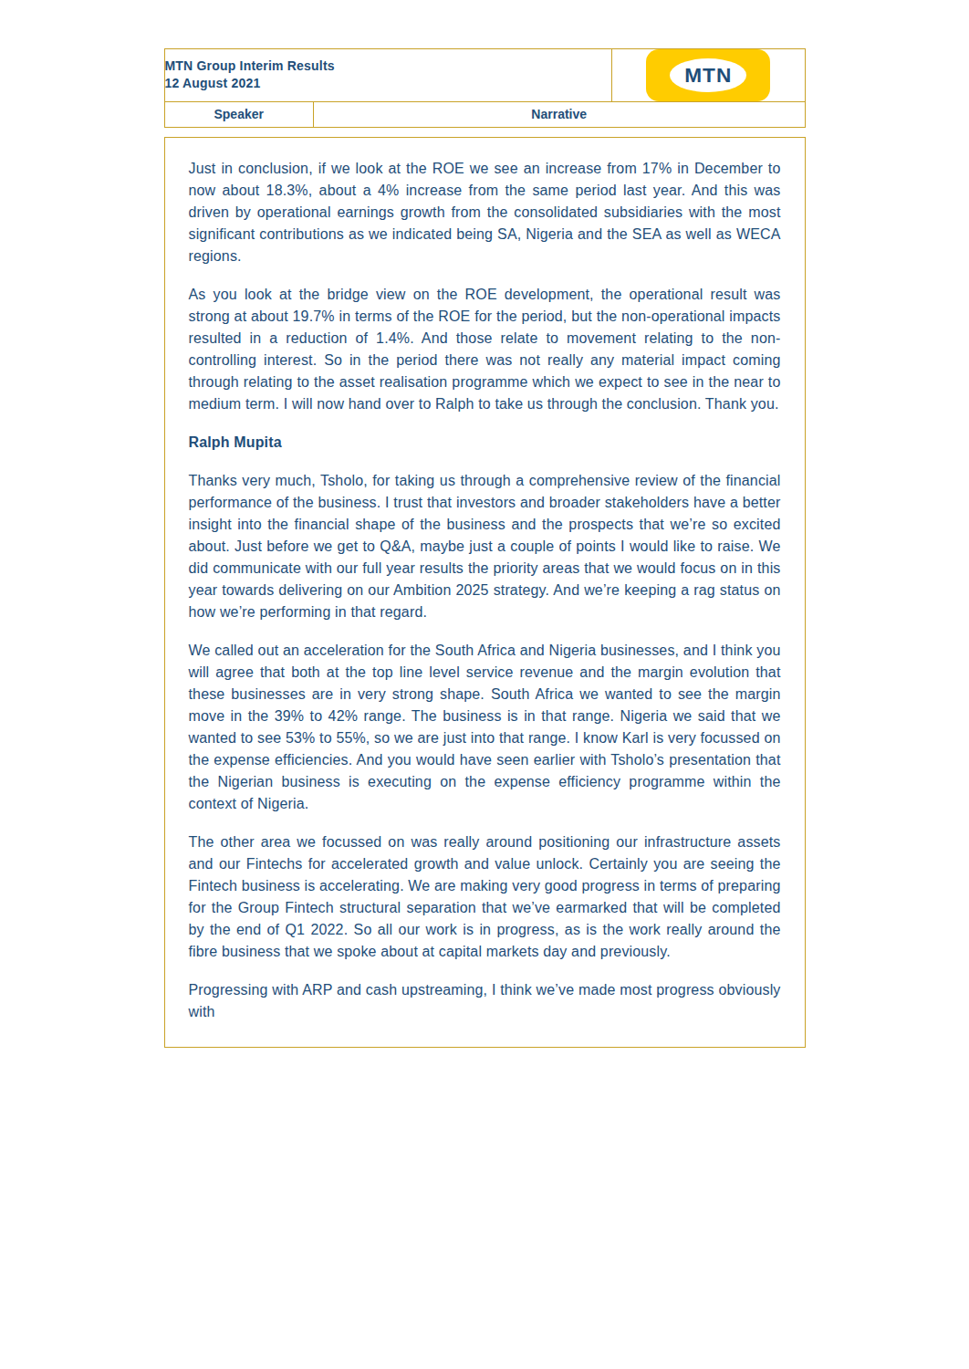| MTN Group Interim Results 12 August 2021 | M T N |
| Speaker | Narrative |
Just in conclusion, if we look at the ROE we see an increase from 17% in December to now about 18.3%, about a 4% increase from the same period last year. And this was driven by operational earnings growth from the consolidated subsidiaries with the most significant contributions as we indicated being SA, Nigeria and the SEA as well as WECA regions.
As you look at the bridge view on the ROE development, the operational result was strong at about 19.7% in terms of the ROE for the period, but the non-operational impacts resulted in a reduction of 1.4%. And those relate to movement relating to the non-controlling interest. So in the period there was not really any material impact coming through relating to the asset realisation programme which we expect to see in the near to medium term. I will now hand over to Ralph to take us through the conclusion. Thank you.
Ralph Mupita
Thanks very much, Tsholo, for taking us through a comprehensive review of the financial performance of the business. I trust that investors and broader stakeholders have a better insight into the financial shape of the business and the prospects that we’re so excited about. Just before we get to Q&A, maybe just a couple of points I would like to raise. We did communicate with our full year results the priority areas that we would focus on in this year towards delivering on our Ambition 2025 strategy. And we’re keeping a rag status on how we’re performing in that regard.
We called out an acceleration for the South Africa and Nigeria businesses, and I think you will agree that both at the top line level service revenue and the margin evolution that these businesses are in very strong shape. South Africa we wanted to see the margin move in the 39% to 42% range. The business is in that range. Nigeria we said that we wanted to see 53% to 55%, so we are just into that range. I know Karl is very focussed on the expense efficiencies. And you would have seen earlier with Tsholo’s presentation that the Nigerian business is executing on the expense efficiency programme within the context of Nigeria.
The other area we focussed on was really around positioning our infrastructure assets and our Fintechs for accelerated growth and value unlock. Certainly you are seeing the Fintech business is accelerating. We are making very good progress in terms of preparing for the Group Fintech structural separation that we’ve earmarked that will be completed by the end of Q1 2022. So all our work is in progress, as is the work really around the fibre business that we spoke about at capital markets day and previously.
Progressing with ARP and cash upstreaming, I think we’ve made most progress obviously with